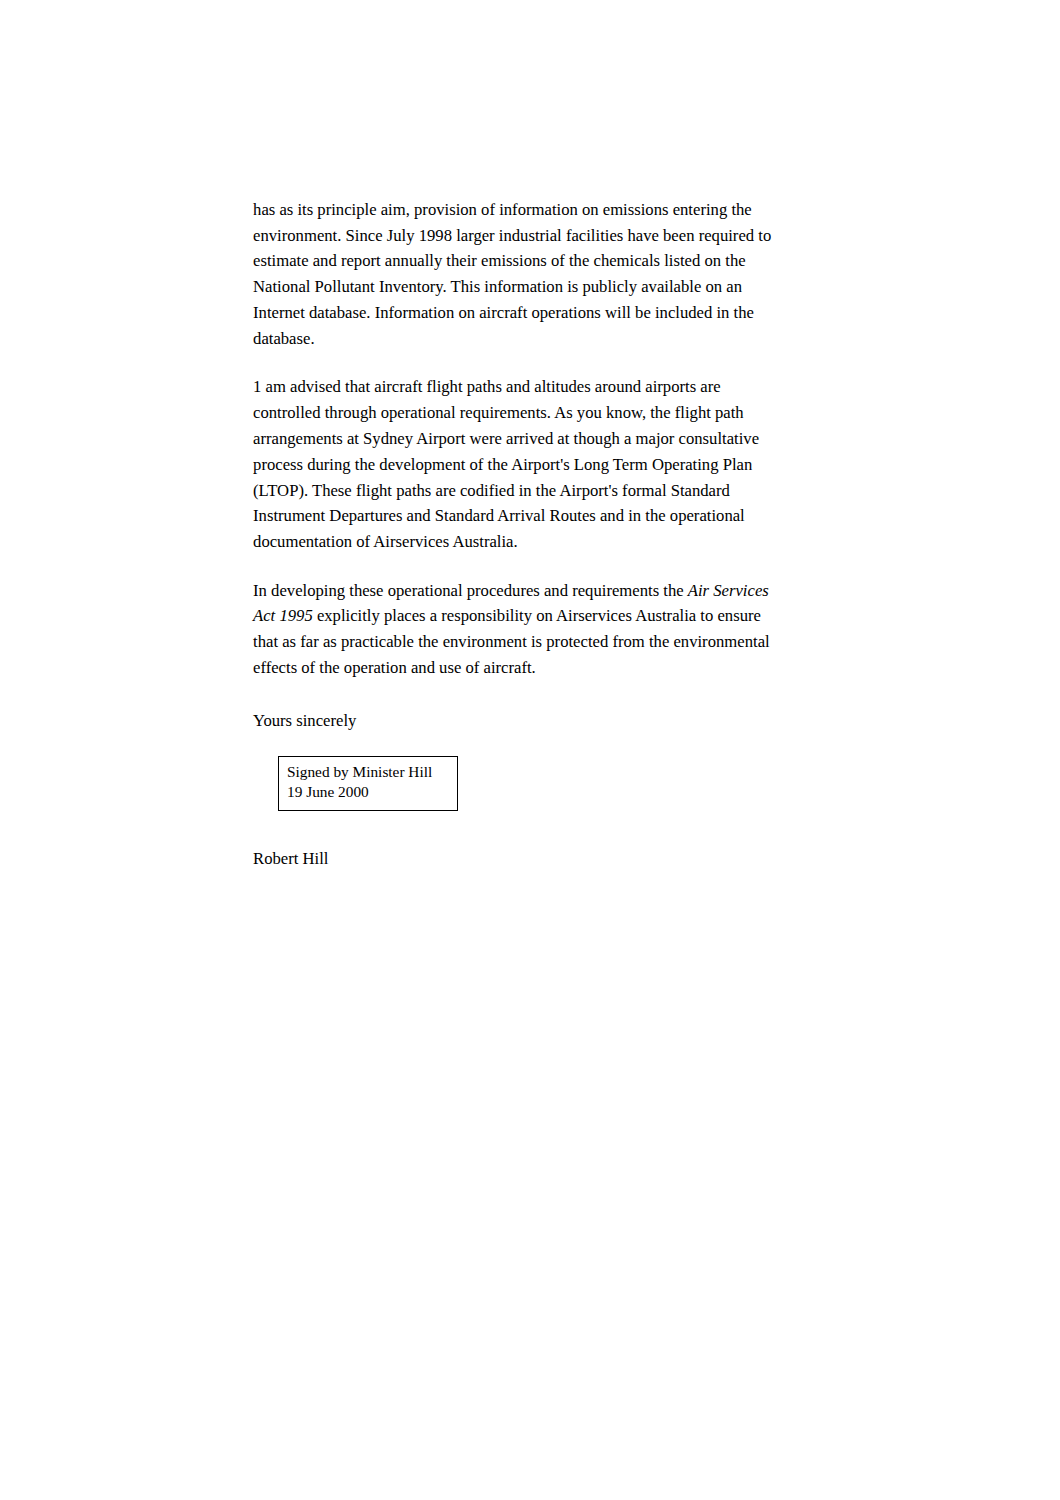has as its principle aim, provision of information on emissions entering the environment. Since July 1998 larger industrial facilities have been required to estimate and report annually their emissions of the chemicals listed on the National Pollutant Inventory. This information is publicly available on an Internet database. Information on aircraft operations will be included in the database.
1 am advised that aircraft flight paths and altitudes around airports are controlled through operational requirements. As you know, the flight path arrangements at Sydney Airport were arrived at though a major consultative process during the development of the Airport's Long Term Operating Plan (LTOP). These flight paths are codified in the Airport's formal Standard Instrument Departures and Standard Arrival Routes and in the operational documentation of Airservices Australia.
In developing these operational procedures and requirements the Air Services Act 1995 explicitly places a responsibility on Airservices Australia to ensure that as far as practicable the environment is protected from the environmental effects of the operation and use of aircraft.
Yours sincerely
Signed by Minister Hill 19 June 2000
Robert Hill